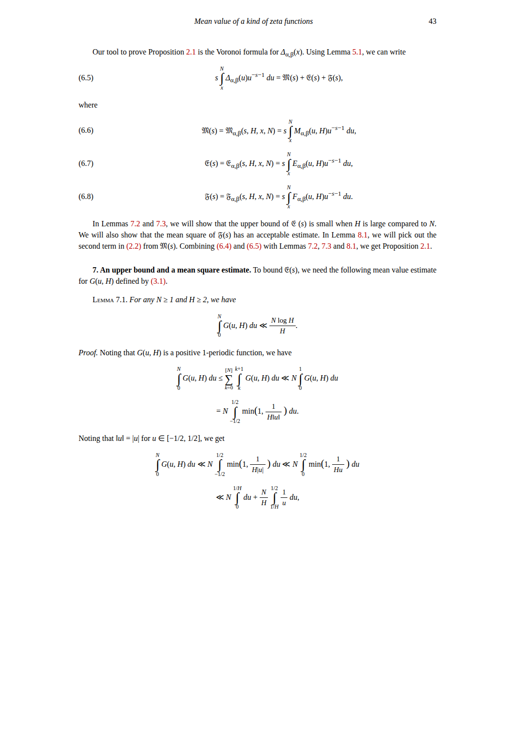Mean value of a kind of zeta functions 43
Our tool to prove Proposition 2.1 is the Voronoi formula for Δα,β(x). Using Lemma 5.1, we can write
(6.5) s N∫x Δα,β(u)u−s−1 du = 𝔐(s) + 𝔈(s) + 𝔉(s),
where
(6.6) 𝔐(s) = 𝔐α,β(s, H, x, N) = s N∫x Mα,β(u, H)u−s−1 du,
(6.7) 𝔈(s) = 𝔈α,β(s, H, x, N) = s N∫x Eα,β(u, H)u−s−1 du,
(6.8) 𝔉(s) = 𝔉α,β(s, H, x, N) = s N∫x Fα,β(u, H)u−s−1 du.
In Lemmas 7.2 and 7.3, we will show that the upper bound of 𝔈 (s) is small when H is large compared to N. We will also show that the mean square of 𝔉(s) has an acceptable estimate. In Lemma 8.1, we will pick out the second term in (2.2) from 𝔐(s). Combining (6.4) and (6.5) with Lemmas 7.2, 7.3 and 8.1, we get Proposition 2.1.
7. An upper bound and a mean square estimate. To bound 𝔈(s), we need the following mean value estimate for G(u, H) defined by (3.1).
Lemma 7.1. For any N ≥ 1 and H ≥ 2, we have
N∫0 G(u, H) du ≪ N log H H.
Proof. Noting that G(u, H) is a positive 1-periodic function, we have
N∫0 G(u, H) du ≤ [N]∑k=0 k+1∫k G(u, H) du ≪ N 1∫0 G(u, H) du
= N 1/2∫−1/2 min(1, 1 H‖u‖ ) du.
Noting that ‖u‖ = |u| for u ∈ [−1/2, 1/2], we get
N∫0 G(u, H) du ≪ N 1/2∫−1/2 min(1, 1 H|u| ) du ≪ N 1/2∫0 min(1, 1 Hu ) du
≪ N 1/H∫0 du + NH 1/2∫1/H 1 u du,